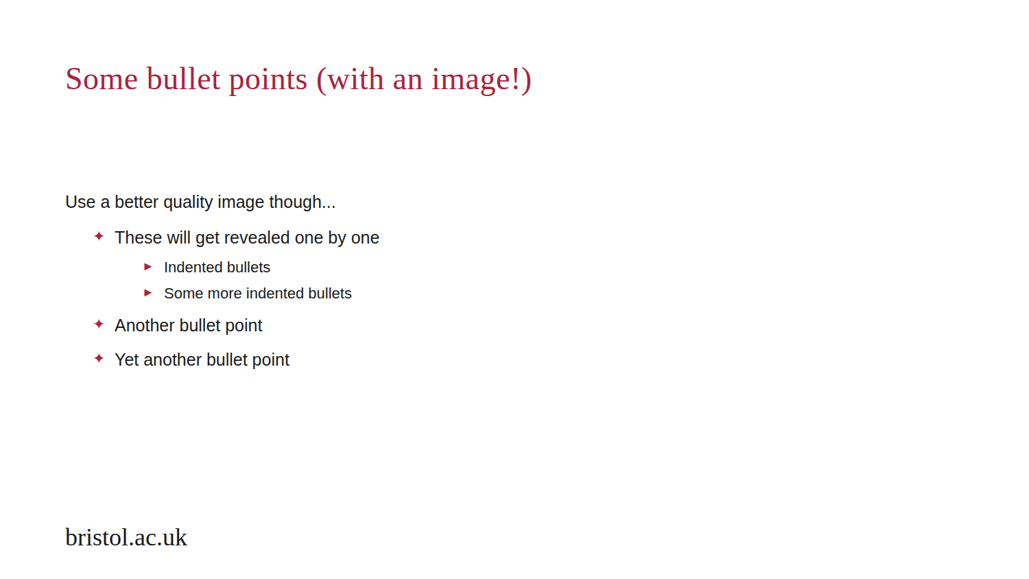Some bullet points (with an image!)
Use a better quality image though...
✦These will get revealed one by one
►Indented bullets
►Some more indented bullets
✦Another bullet point
✦Yet another bullet point
bristol.ac.uk